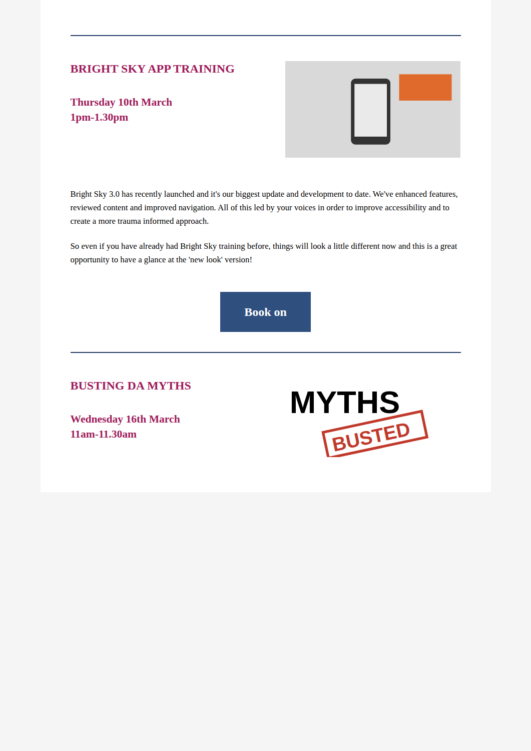BRIGHT SKY APP TRAINING
Thursday 10th March
1pm-1.30pm
Bright Sky 3.0 has recently launched and it's our biggest update and development to date. We've enhanced features, reviewed content and improved navigation. All of this led by your voices in order to improve accessibility and to create a more trauma informed approach.
So even if you have already had Bright Sky training before, things will look a little different now and this is a great opportunity to have a glance at the 'new look' version!
Book on
BUSTING DA MYTHS
Wednesday 16th March
11am-11.30am